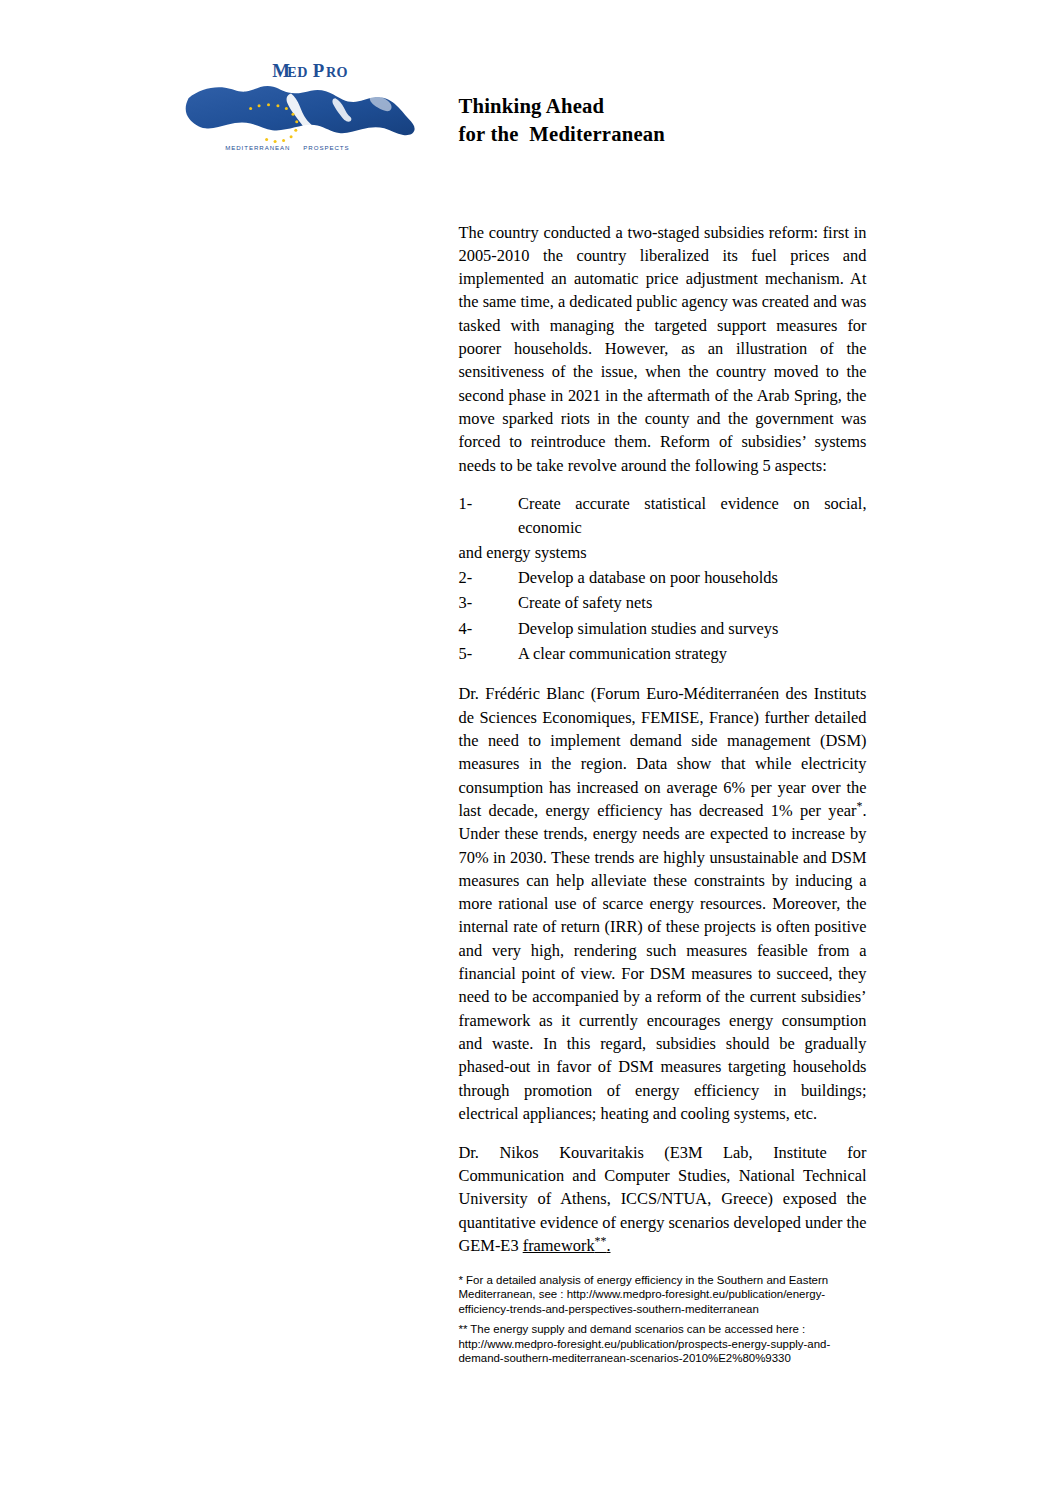M ED P RO MEDITERRANEAN PROSPECTS
Thinking Ahead
for the Mediterranean
The country conducted a two-staged subsidies reform: first in 2005-2010 the country liberalized its fuel prices and implemented an automatic price adjustment mechanism. At the same time, a dedicated public agency was created and was tasked with managing the targeted support measures for poorer households. However, as an illustration of the sensitiveness of the issue, when the country moved to the second phase in 2021 in the aftermath of the Arab Spring, the move sparked riots in the county and the government was forced to reintroduce them. Reform of subsidies’ systems needs to be take revolve around the following 5 aspects:
1-
Create accurate statistical evidence on social, economic
and energy systems
2-
Develop a database on poor households
3-
Create of safety nets
4-
Develop simulation studies and surveys
5-
A clear communication strategy
Dr. Frédéric Blanc (Forum Euro-Méditerranéen des Instituts de Sciences Economiques, FEMISE, France) further detailed the need to implement demand side management (DSM) measures in the region. Data show that while electricity consumption has increased on average 6% per year over the last decade, energy efficiency has decreased 1% per year*. Under these trends, energy needs are expected to increase by 70% in 2030. These trends are highly unsustainable and DSM measures can help alleviate these constraints by inducing a more rational use of scarce energy resources. Moreover, the internal rate of return (IRR) of these projects is often positive and very high, rendering such measures feasible from a financial point of view. For DSM measures to succeed, they need to be accompanied by a reform of the current subsidies’ framework as it currently encourages energy consumption and waste. In this regard, subsidies should be gradually phased-out in favor of DSM measures targeting households through promotion of energy efficiency in buildings; electrical appliances; heating and cooling systems, etc.
Dr. Nikos Kouvaritakis (E3M Lab, Institute for Communication and Computer Studies, National Technical University of Athens, ICCS/NTUA, Greece) exposed the quantitative evidence of energy scenarios developed under the GEM-E3 framework**.
* For a detailed analysis of energy efficiency in the Southern and Eastern Mediterranean, see : http://www.medpro-foresight.eu/publication/energy-efficiency-trends-and-perspectives-southern-mediterranean
** The energy supply and demand scenarios can be accessed here : http://www.medpro-foresight.eu/publication/prospects-energy-supply-and-demand-southern-mediterranean-scenarios-2010%E2%80%9330